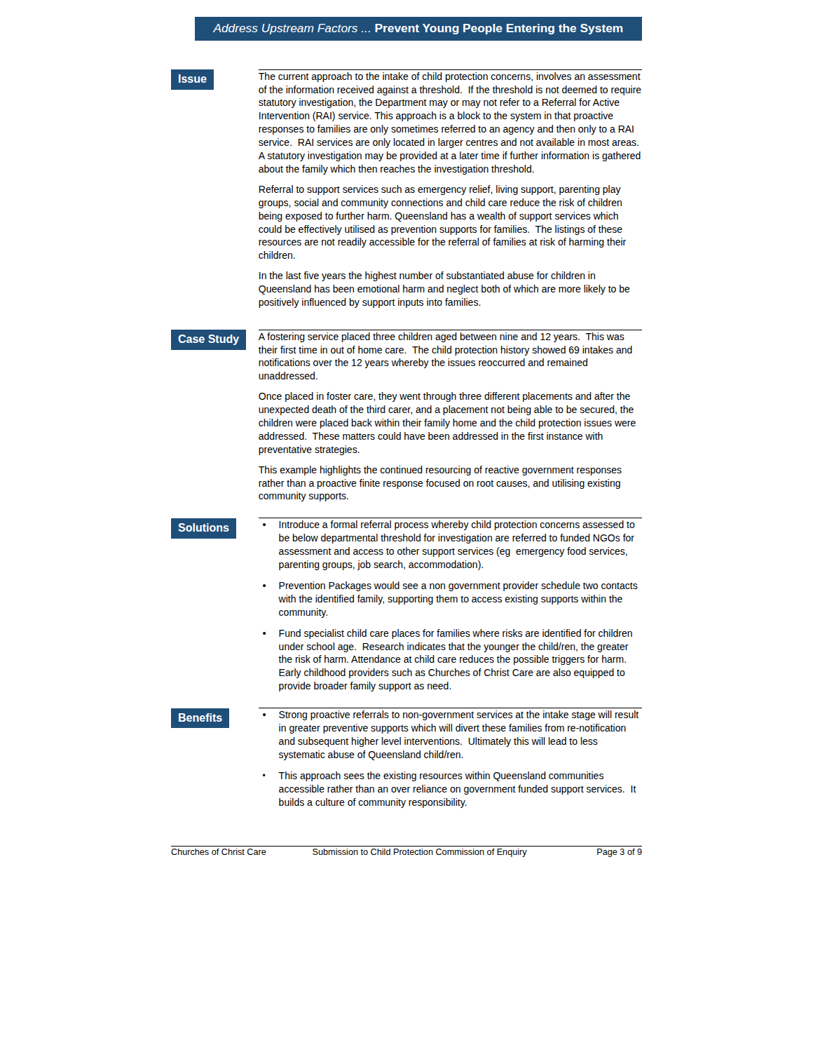Address Upstream Factors ... Prevent Young People Entering the System
| Issue | The current approach to the intake of child protection concerns, involves an assessment of the information received against a threshold. If the threshold is not deemed to require statutory investigation, the Department may or may not refer to a Referral for Active Intervention (RAI) service. This approach is a block to the system in that proactive responses to families are only sometimes referred to an agency and then only to a RAI service. RAI services are only located in larger centres and not available in most areas. A statutory investigation may be provided at a later time if further information is gathered about the family which then reaches the investigation threshold. Referral to support services such as emergency relief, living support, parenting play groups, social and community connections and child care reduce the risk of children being exposed to further harm. Queensland has a wealth of support services which could be effectively utilised as prevention supports for families. The listings of these resources are not readily accessible for the referral of families at risk of harming their children. In the last five years the highest number of substantiated abuse for children in Queensland has been emotional harm and neglect both of which are more likely to be positively influenced by support inputs into families. |
| Case Study | A fostering service placed three children aged between nine and 12 years. This was their first time in out of home care. The child protection history showed 69 intakes and notifications over the 12 years whereby the issues reoccurred and remained unaddressed. Once placed in foster care, they went through three different placements and after the unexpected death of the third carer, and a placement not being able to be secured, the children were placed back within their family home and the child protection issues were addressed. These matters could have been addressed in the first instance with preventative strategies. This example highlights the continued resourcing of reactive government responses rather than a proactive finite response focused on root causes, and utilising existing community supports. |
| Solutions | Introduce a formal referral process whereby child protection concerns assessed to be below departmental threshold for investigation are referred to funded NGOs for assessment and access to other support services (eg emergency food services, parenting groups, job search, accommodation). Prevention Packages would see a non government provider schedule two contacts with the identified family, supporting them to access existing supports within the community. Fund specialist child care places for families where risks are identified for children under school age. Research indicates that the younger the child/ren, the greater the risk of harm. Attendance at child care reduces the possible triggers for harm. Early childhood providers such as Churches of Christ Care are also equipped to provide broader family support as need. |
| Benefits | Strong proactive referrals to non-government services at the intake stage will result in greater preventive supports which will divert these families from re-notification and subsequent higher level interventions. Ultimately this will lead to less systematic abuse of Queensland child/ren. This approach sees the existing resources within Queensland communities accessible rather than an over reliance on government funded support services. It builds a culture of community responsibility. |
| Churches of Christ Care | Submission to Child Protection Commission of Enquiry | Page 3 of 9 |